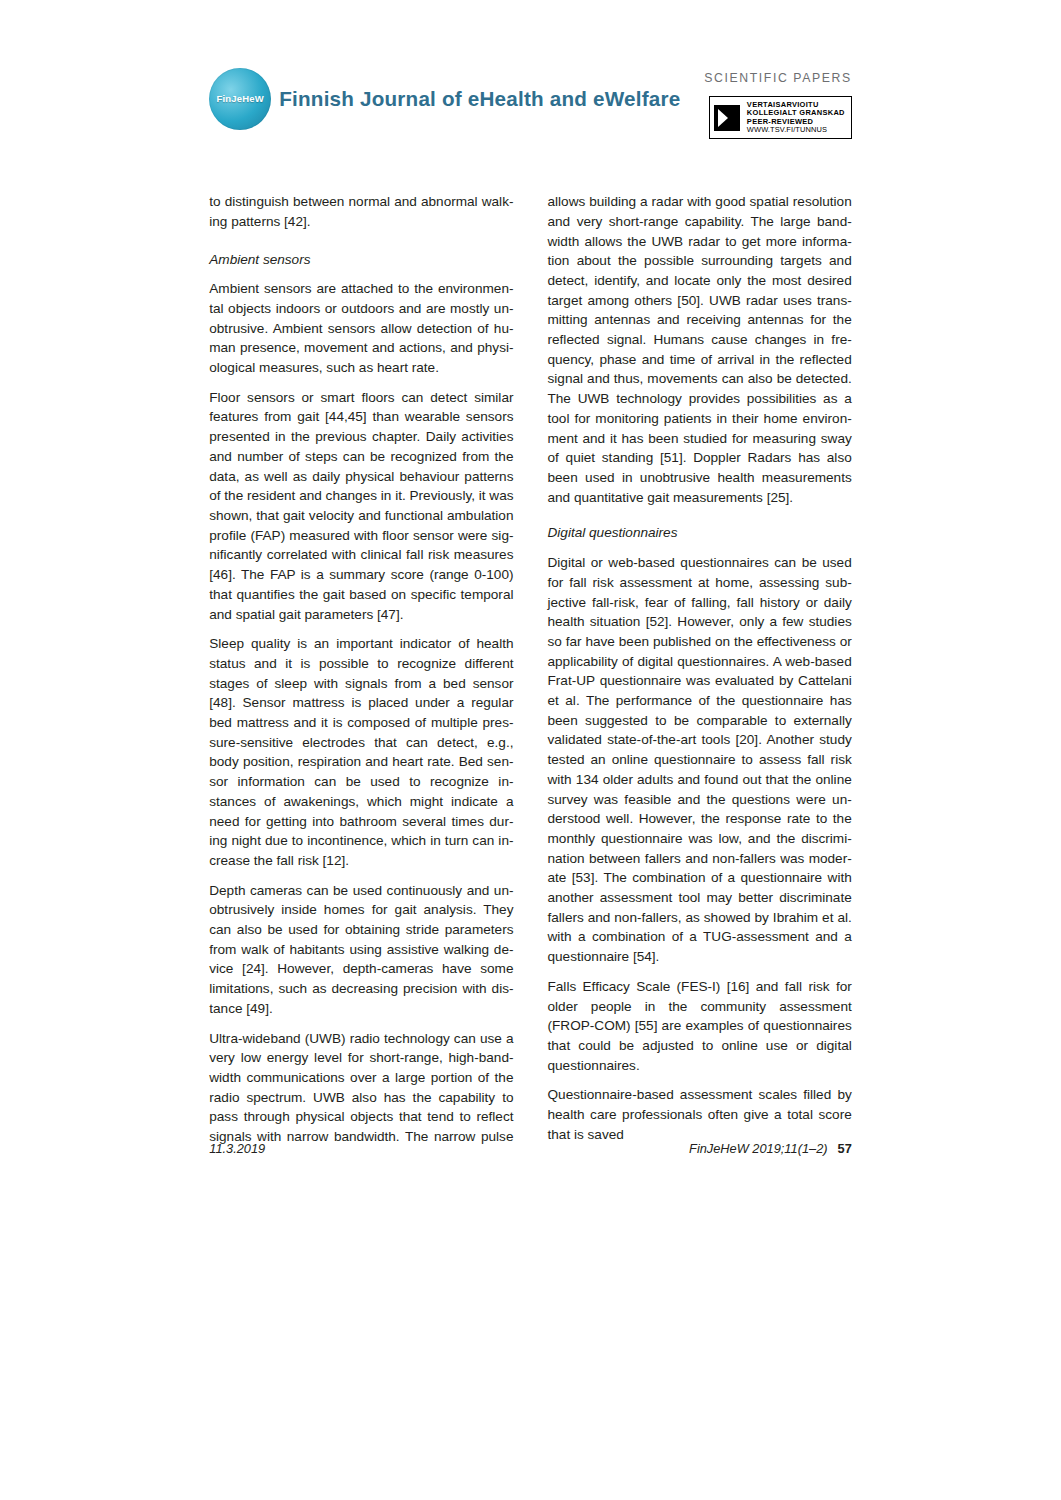Finnish Journal of eHealth and eWelfare
Scientific Papers
Vertaisarvioitu
Kollegialt granskad
Peer-reviewed
www.tsv.fi/tunnus
to distinguish between normal and abnormal walking patterns [42].
Ambient sensors
Ambient sensors are attached to the environmental objects indoors or outdoors and are mostly unobtrusive. Ambient sensors allow detection of human presence, movement and actions, and physiological measures, such as heart rate.
Floor sensors or smart floors can detect similar features from gait [44,45] than wearable sensors presented in the previous chapter. Daily activities and number of steps can be recognized from the data, as well as daily physical behaviour patterns of the resident and changes in it. Previously, it was shown, that gait velocity and functional ambulation profile (FAP) measured with floor sensor were significantly correlated with clinical fall risk measures [46]. The FAP is a summary score (range 0-100) that quantifies the gait based on specific temporal and spatial gait parameters [47].
Sleep quality is an important indicator of health status and it is possible to recognize different stages of sleep with signals from a bed sensor [48]. Sensor mattress is placed under a regular bed mattress and it is composed of multiple pressure-sensitive electrodes that can detect, e.g., body position, respiration and heart rate. Bed sensor information can be used to recognize instances of awakenings, which might indicate a need for getting into bathroom several times during night due to incontinence, which in turn can increase the fall risk [12].
Depth cameras can be used continuously and unobtrusively inside homes for gait analysis. They can also be used for obtaining stride parameters from walk of habitants using assistive walking device [24]. However, depth-cameras have some limitations, such as decreasing precision with distance [49].
Ultra-wideband (UWB) radio technology can use a very low energy level for short-range, high-bandwidth communications over a large portion of the radio spectrum. UWB also has the capability to pass through physical objects that tend to reflect signals with narrow bandwidth. The narrow pulse allows building a radar with good spatial resolution and very short-range capability. The large bandwidth allows the UWB radar to get more information about the possible surrounding targets and detect, identify, and locate only the most desired target among others [50]. UWB radar uses transmitting antennas and receiving antennas for the reflected signal. Humans cause changes in frequency, phase and time of arrival in the reflected signal and thus, movements can also be detected. The UWB technology provides possibilities as a tool for monitoring patients in their home environment and it has been studied for measuring sway of quiet standing [51]. Doppler Radars has also been used in unobtrusive health measurements and quantitative gait measurements [25].
Digital questionnaires
Digital or web-based questionnaires can be used for fall risk assessment at home, assessing subjective fall-risk, fear of falling, fall history or daily health situation [52]. However, only a few studies so far have been published on the effectiveness or applicability of digital questionnaires. A web-based Frat-UP questionnaire was evaluated by Cattelani et al. The performance of the questionnaire has been suggested to be comparable to externally validated state-of-the-art tools [20]. Another study tested an online questionnaire to assess fall risk with 134 older adults and found out that the online survey was feasible and the questions were understood well. However, the response rate to the monthly questionnaire was low, and the discrimination between fallers and non-fallers was moderate [53]. The combination of a questionnaire with another assessment tool may better discriminate fallers and non-fallers, as showed by Ibrahim et al. with a combination of a TUG-assessment and a questionnaire [54].
Falls Efficacy Scale (FES-I) [16] and fall risk for older people in the community assessment (FROP-COM) [55] are examples of questionnaires that could be adjusted to online use or digital questionnaires.
Questionnaire-based assessment scales filled by health care professionals often give a total score that is saved
11.3.2019
FinJeHeW 2019;11(1–2) 57